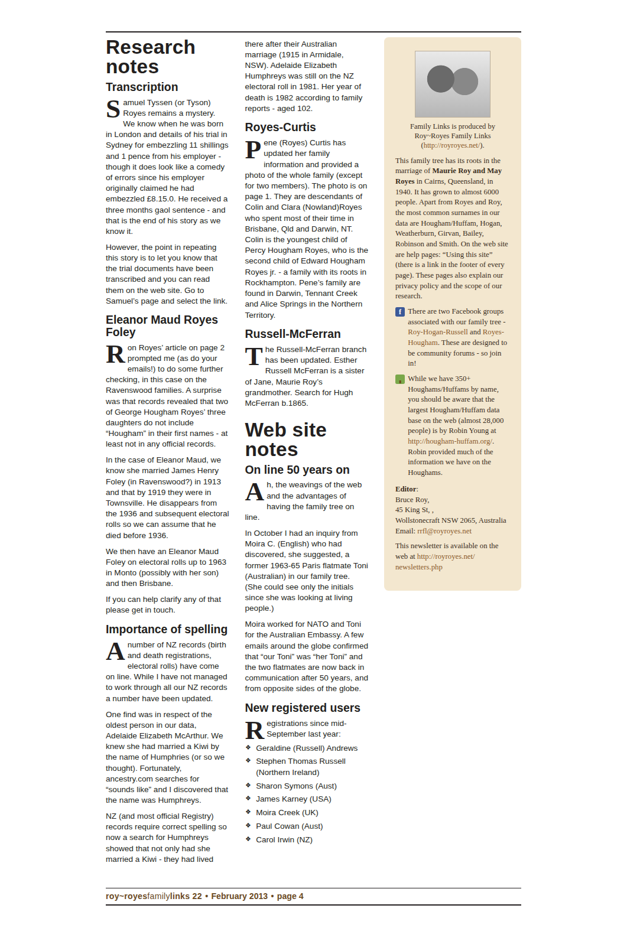Research notes
Transcription
Samuel Tyssen (or Tyson) Royes remains a mystery. We know when he was born in London and details of his trial in Sydney for embezzling 11 shillings and 1 pence from his employer - though it does look like a comedy of errors since his employer originally claimed he had embezzled £8.15.0. He received a three months gaol sentence - and that is the end of his story as we know it.
However, the point in repeating this story is to let you know that the trial documents have been transcribed and you can read them on the web site. Go to Samuel’s page and select the link.
Eleanor Maud Royes Foley
Ron Royes’ article on page 2 prompted me (as do your emails!) to do some further checking, in this case on the Ravenswood families. A surprise was that records revealed that two of George Hougham Royes’ three daughters do not include “Hougham” in their first names - at least not in any official records.
In the case of Eleanor Maud, we know she married James Henry Foley (in Ravenswood?) in 1913 and that by 1919 they were in Townsville. He disappears from the 1936 and subsequent electoral rolls so we can assume that he died before 1936.
We then have an Eleanor Maud Foley on electoral rolls up to 1963 in Monto (possibly with her son) and then Brisbane.
If you can help clarify any of that please get in touch.
Importance of spelling
A number of NZ records (birth and death registrations, electoral rolls) have come on line. While I have not managed to work through all our NZ records a number have been updated.
One find was in respect of the oldest person in our data, Adelaide Elizabeth McArthur. We knew she had married a Kiwi by the name of Humphries (or so we thought). Fortunately, ancestry.com searches for “sounds like” and I discovered that the name was Humphreys.
NZ (and most official Registry) records require correct spelling so now a search for Humphreys showed that not only had she married a Kiwi - they had lived
there after their Australian marriage (1915 in Armidale, NSW). Adelaide Elizabeth Humphreys was still on the NZ electoral roll in 1981. Her year of death is 1982 according to family reports - aged 102.
Royes-Curtis
Pene (Royes) Curtis has updated her family information and provided a photo of the whole family (except for two members). The photo is on page 1. They are descendants of Colin and Clara (Nowland)Royes who spent most of their time in Brisbane, Qld and Darwin, NT. Colin is the youngest child of Percy Hougham Royes, who is the second child of Edward Hougham Royes jr. - a family with its roots in Rockhampton. Pene’s family are found in Darwin, Tennant Creek and Alice Springs in the Northern Territory.
Russell-McFerran
The Russell-McFerran branch has been updated. Esther Russell McFerran is a sister of Jane, Maurie Roy’s grandmother. Search for Hugh McFerran b.1865.
Web site notes
On line 50 years on
Ah, the weavings of the web and the advantages of having the family tree on line.
In October I had an inquiry from Moira C. (English) who had discovered, she suggested, a former 1963-65 Paris flatmate Toni (Australian) in our family tree. (She could see only the initials since she was looking at living people.)
Moira worked for NATO and Toni for the Australian Embassy. A few emails around the globe confirmed that “our Toni” was “her Toni” and the two flatmates are now back in communication after 50 years, and from opposite sides of the globe.
New registered users
Registrations since mid-September last year:
Geraldine (Russell) Andrews
Stephen Thomas Russell (Northern Ireland)
Sharon Symons (Aust)
James Karney (USA)
Moira Creek (UK)
Paul Cowan (Aust)
Carol Irwin (NZ)
Family Links is produced by Roy~Royes Family Links
(http://royroyes.net/).
This family tree has its roots in the marriage of Maurie Roy and May Royes in Cairns, Queensland, in 1940. It has grown to almost 6000 people. Apart from Royes and Roy, the most common surnames in our data are Hougham/Huffam, Hogan, Weatherburn, Girvan, Bailey, Robinson and Smith. On the web site are help pages: “Using this site” (there is a link in the footer of every page). These pages also explain our privacy policy and the scope of our research.
f There are two Facebook groups associated with our family tree - Roy-Hogan-Russell and Royes-Hougham. These are designed to be community forums - so join in!
While we have 350+ Houghams/Huffams by name, you should be aware that the largest Hougham/Huffam data base on the web (almost 28,000 people) is by Robin Young at http://hougham-huffam.org/. Robin provided much of the information we have on the Houghams.
Editor:
Bruce Roy,
45 King St, ,
Wollstonecraft NSW 2065, Australia
Email: rrfl@royroyes.net
This newsletter is available on the web at http://royroyes.net/ newsletters.php
roy~royesfamilylinks 22 • February 2013 • page 4